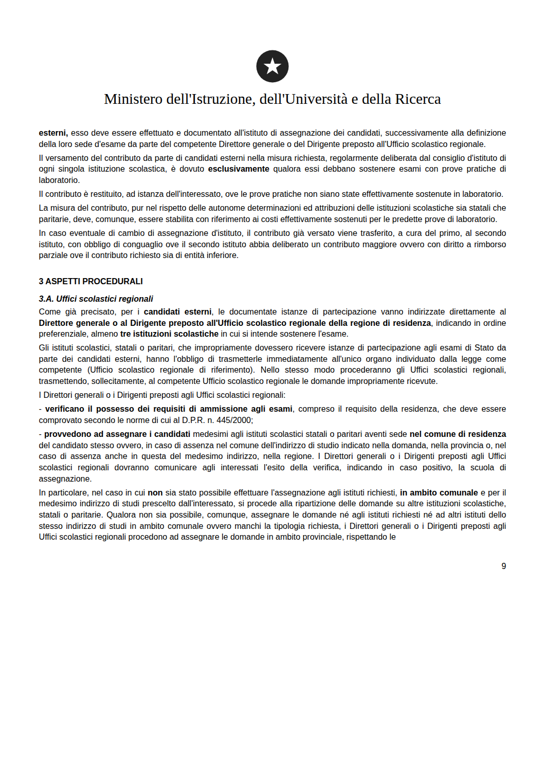Ministero dell'Istruzione, dell'Università e della Ricerca
esterni, esso deve essere effettuato e documentato all'istituto di assegnazione dei candidati, successivamente alla definizione della loro sede d'esame da parte del competente Direttore generale o del Dirigente preposto all'Ufficio scolastico regionale.
Il versamento del contributo da parte di candidati esterni nella misura richiesta, regolarmente deliberata dal consiglio d'istituto di ogni singola istituzione scolastica, è dovuto esclusivamente qualora essi debbano sostenere esami con prove pratiche di laboratorio.
Il contributo è restituito, ad istanza dell'interessato, ove le prove pratiche non siano state effettivamente sostenute in laboratorio.
La misura del contributo, pur nel rispetto delle autonome determinazioni ed attribuzioni delle istituzioni scolastiche sia statali che paritarie, deve, comunque, essere stabilita con riferimento ai costi effettivamente sostenuti per le predette prove di laboratorio.
In caso eventuale di cambio di assegnazione d'istituto, il contributo già versato viene trasferito, a cura del primo, al secondo istituto, con obbligo di conguaglio ove il secondo istituto abbia deliberato un contributo maggiore ovvero con diritto a rimborso parziale ove il contributo richiesto sia di entità inferiore.
3 ASPETTI PROCEDURALI
3.A. Uffici scolastici regionali
Come già precisato, per i candidati esterni, le documentate istanze di partecipazione vanno indirizzate direttamente al Direttore generale o al Dirigente preposto all'Ufficio scolastico regionale della regione di residenza, indicando in ordine preferenziale, almeno tre istituzioni scolastiche in cui si intende sostenere l'esame.
Gli istituti scolastici, statali o paritari, che impropriamente dovessero ricevere istanze di partecipazione agli esami di Stato da parte dei candidati esterni, hanno l'obbligo di trasmetterle immediatamente all'unico organo individuato dalla legge come competente (Ufficio scolastico regionale di riferimento). Nello stesso modo procederanno gli Uffici scolastici regionali, trasmettendo, sollecitamente, al competente Ufficio scolastico regionale le domande impropriamente ricevute.
I Direttori generali o i Dirigenti preposti agli Uffici scolastici regionali:
- verificano il possesso dei requisiti di ammissione agli esami, compreso il requisito della residenza, che deve essere comprovato secondo le norme di cui al D.P.R. n. 445/2000;
- provvedono ad assegnare i candidati medesimi agli istituti scolastici statali o paritari aventi sede nel comune di residenza del candidato stesso ovvero, in caso di assenza nel comune dell'indirizzo di studio indicato nella domanda, nella provincia o, nel caso di assenza anche in questa del medesimo indirizzo, nella regione. I Direttori generali o i Dirigenti preposti agli Uffici scolastici regionali dovranno comunicare agli interessati l'esito della verifica, indicando in caso positivo, la scuola di assegnazione.
In particolare, nel caso in cui non sia stato possibile effettuare l'assegnazione agli istituti richiesti, in ambito comunale e per il medesimo indirizzo di studi prescelto dall'interessato, si procede alla ripartizione delle domande su altre istituzioni scolastiche, statali o paritarie. Qualora non sia possibile, comunque, assegnare le domande né agli istituti richiesti né ad altri istituti dello stesso indirizzo di studi in ambito comunale ovvero manchi la tipologia richiesta, i Direttori generali o i Dirigenti preposti agli Uffici scolastici regionali procedono ad assegnare le domande in ambito provinciale, rispettando le
9